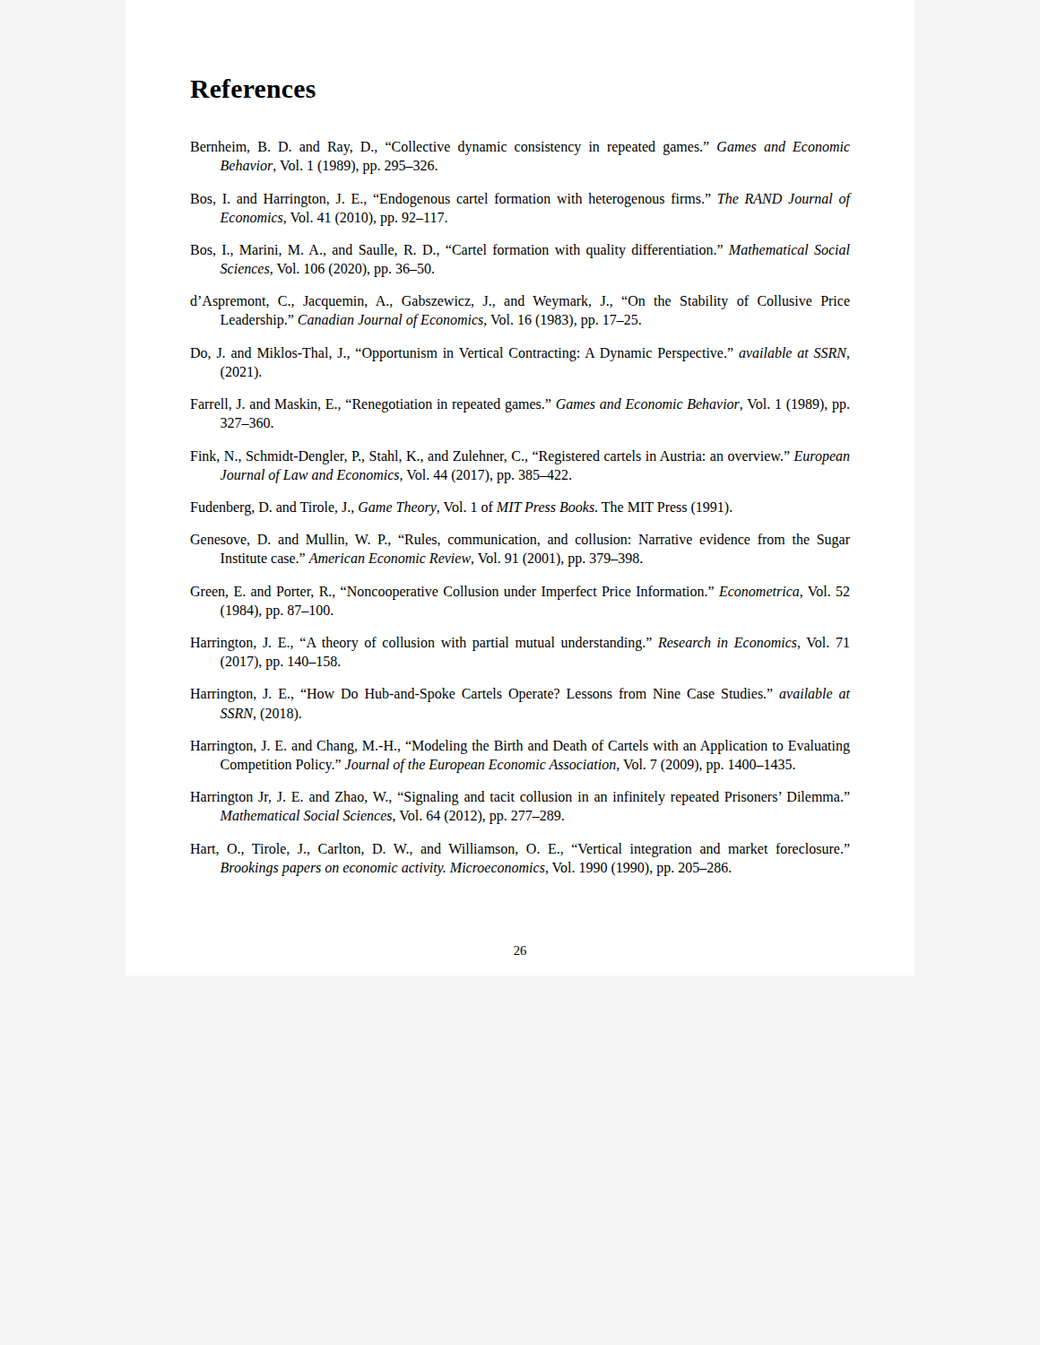References
Bernheim, B. D. and Ray, D., “Collective dynamic consistency in repeated games.” Games and Economic Behavior, Vol. 1 (1989), pp. 295–326.
Bos, I. and Harrington, J. E., “Endogenous cartel formation with heterogenous firms.” The RAND Journal of Economics, Vol. 41 (2010), pp. 92–117.
Bos, I., Marini, M. A., and Saulle, R. D., “Cartel formation with quality differentiation.” Mathematical Social Sciences, Vol. 106 (2020), pp. 36–50.
d’Aspremont, C., Jacquemin, A., Gabszewicz, J., and Weymark, J., “On the Stability of Collusive Price Leadership.” Canadian Journal of Economics, Vol. 16 (1983), pp. 17–25.
Do, J. and Miklos-Thal, J., “Opportunism in Vertical Contracting: A Dynamic Perspective.” available at SSRN, (2021).
Farrell, J. and Maskin, E., “Renegotiation in repeated games.” Games and Economic Behavior, Vol. 1 (1989), pp. 327–360.
Fink, N., Schmidt-Dengler, P., Stahl, K., and Zulehner, C., “Registered cartels in Austria: an overview.” European Journal of Law and Economics, Vol. 44 (2017), pp. 385–422.
Fudenberg, D. and Tirole, J., Game Theory, Vol. 1 of MIT Press Books. The MIT Press (1991).
Genesove, D. and Mullin, W. P., “Rules, communication, and collusion: Narrative evidence from the Sugar Institute case.” American Economic Review, Vol. 91 (2001), pp. 379–398.
Green, E. and Porter, R., “Noncooperative Collusion under Imperfect Price Information.” Econometrica, Vol. 52 (1984), pp. 87–100.
Harrington, J. E., “A theory of collusion with partial mutual understanding.” Research in Economics, Vol. 71 (2017), pp. 140–158.
Harrington, J. E., “How Do Hub-and-Spoke Cartels Operate? Lessons from Nine Case Studies.” available at SSRN, (2018).
Harrington, J. E. and Chang, M.-H., “Modeling the Birth and Death of Cartels with an Application to Evaluating Competition Policy.” Journal of the European Economic Association, Vol. 7 (2009), pp. 1400–1435.
Harrington Jr, J. E. and Zhao, W., “Signaling and tacit collusion in an infinitely repeated Prisoners’ Dilemma.” Mathematical Social Sciences, Vol. 64 (2012), pp. 277–289.
Hart, O., Tirole, J., Carlton, D. W., and Williamson, O. E., “Vertical integration and market foreclosure.” Brookings papers on economic activity. Microeconomics, Vol. 1990 (1990), pp. 205–286.
26